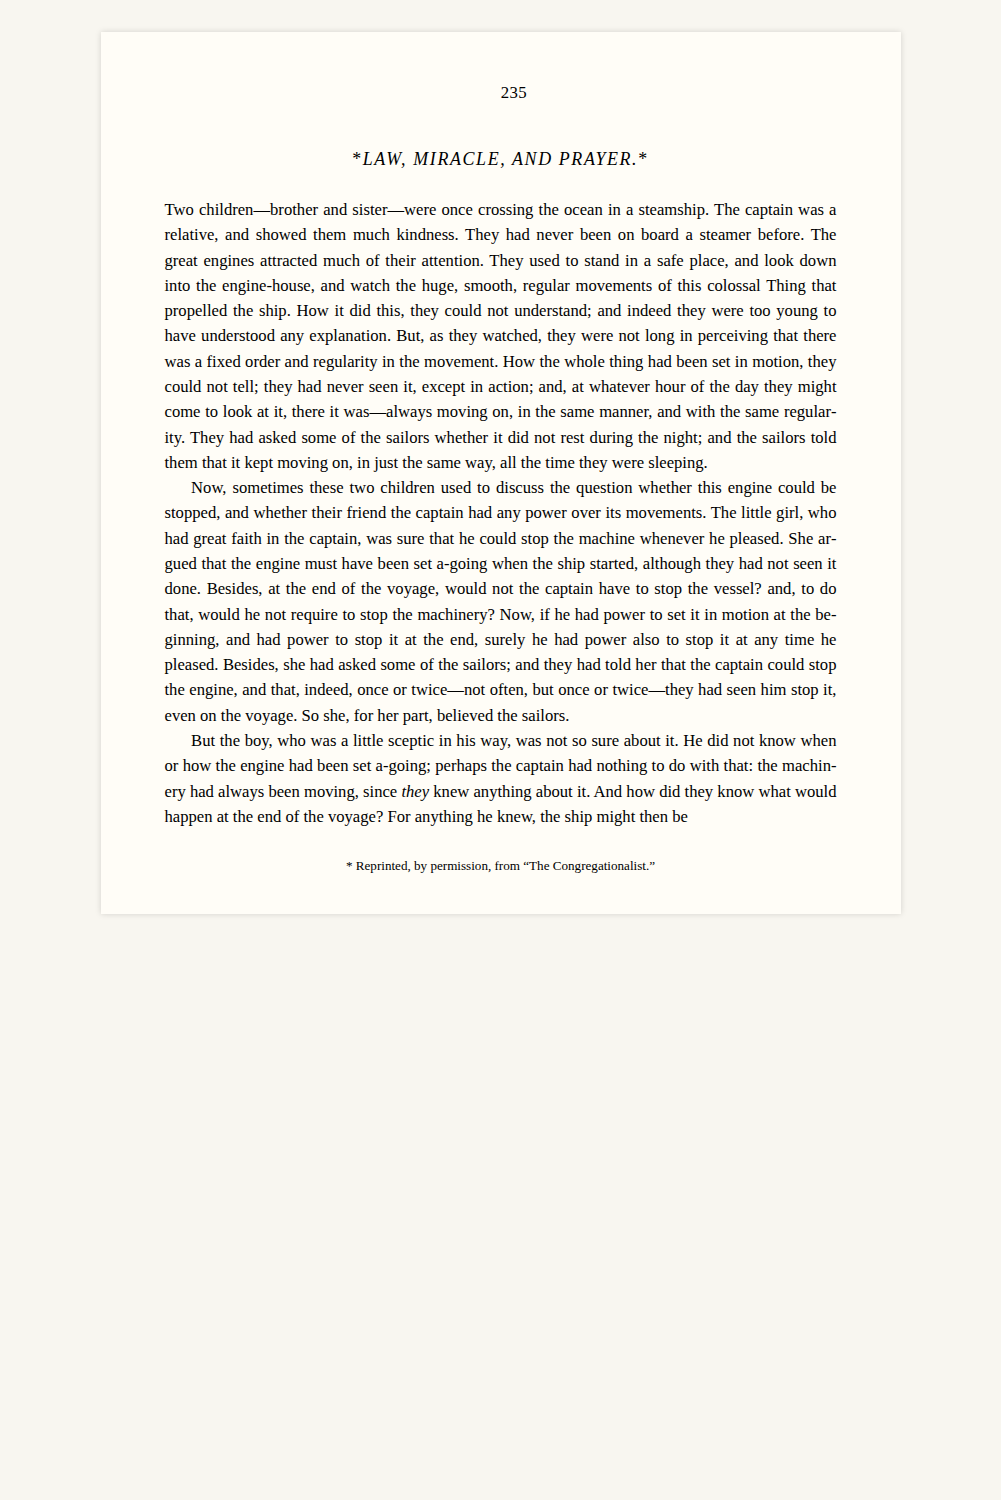235
*​LAW, MIRACLE, AND PRAYER.*
Two children—brother and sister—were once crossing the ocean in a steamship. The captain was a relative, and showed them much kindness. They had never been on board a steamer before. The great engines attracted much of their attention. They used to stand in a safe place, and look down into the engine-house, and watch the huge, smooth, regular movements of this colossal Thing that propelled the ship. How it did this, they could not understand; and indeed they were too young to have understood any explanation. But, as they watched, they were not long in perceiving that there was a fixed order and regularity in the movement. How the whole thing had been set in motion, they could not tell; they had never seen it, except in action; and, at whatever hour of the day they might come to look at it, there it was—always moving on, in the same manner, and with the same regularity. They had asked some of the sailors whether it did not rest during the night; and the sailors told them that it kept moving on, in just the same way, all the time they were sleeping.
Now, sometimes these two children used to discuss the question whether this engine could be stopped, and whether their friend the captain had any power over its movements. The little girl, who had great faith in the captain, was sure that he could stop the machine whenever he pleased. She argued that the engine must have been set a-going when the ship started, although they had not seen it done. Besides, at the end of the voyage, would not the captain have to stop the vessel? and, to do that, would he not require to stop the machinery? Now, if he had power to set it in motion at the beginning, and had power to stop it at the end, surely he had power also to stop it at any time he pleased. Besides, she had asked some of the sailors; and they had told her that the captain could stop the engine, and that, indeed, once or twice—not often, but once or twice—they had seen him stop it, even on the voyage. So she, for her part, believed the sailors.
But the boy, who was a little sceptic in his way, was not so sure about it. He did not know when or how the engine had been set a-going; perhaps the captain had nothing to do with that: the machinery had always been moving, since they knew anything about it. And how did they know what would happen at the end of the voyage? For anything he knew, the ship might then be
* Reprinted, by permission, from “The Congregationalist.”